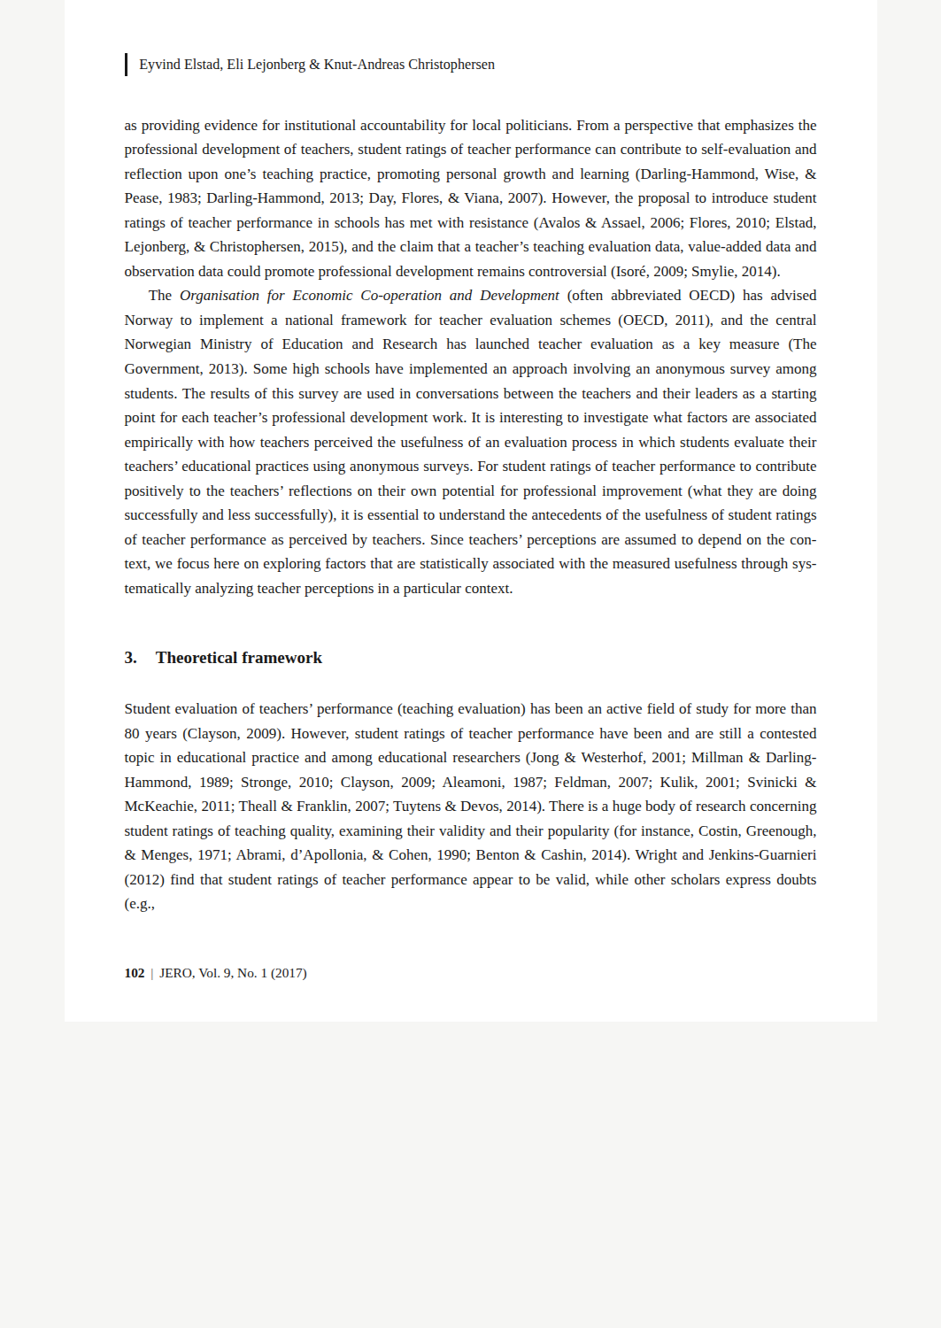Eyvind Elstad, Eli Lejonberg & Knut-Andreas Christophersen
as providing evidence for institutional accountability for local politicians. From a perspective that emphasizes the professional development of teachers, student ratings of teacher performance can contribute to self-evaluation and reflection upon one’s teaching practice, promoting personal growth and learning (Darling-Hammond, Wise, & Pease, 1983; Darling-Hammond, 2013; Day, Flores, & Viana, 2007). However, the proposal to introduce student ratings of teacher performance in schools has met with resistance (Avalos & Assael, 2006; Flores, 2010; Elstad, Lejonberg, & Christophersen, 2015), and the claim that a teacher’s teaching evaluation data, value-added data and observation data could promote professional development remains controversial (Isoré, 2009; Smylie, 2014).
The Organisation for Economic Co-operation and Development (often abbreviated OECD) has advised Norway to implement a national framework for teacher evaluation schemes (OECD, 2011), and the central Norwegian Ministry of Education and Research has launched teacher evaluation as a key measure (The Government, 2013). Some high schools have implemented an approach involving an anonymous survey among students. The results of this survey are used in conversations between the teachers and their leaders as a starting point for each teacher’s professional development work. It is interesting to investigate what factors are associated empirically with how teachers perceived the usefulness of an evaluation process in which students evaluate their teachers’ educational practices using anonymous surveys. For student ratings of teacher performance to contribute positively to the teachers’ reflections on their own potential for professional improvement (what they are doing successfully and less successfully), it is essential to understand the antecedents of the usefulness of student ratings of teacher performance as perceived by teachers. Since teachers’ perceptions are assumed to depend on the context, we focus here on exploring factors that are statistically associated with the measured usefulness through systematically analyzing teacher perceptions in a particular context.
3. Theoretical framework
Student evaluation of teachers’ performance (teaching evaluation) has been an active field of study for more than 80 years (Clayson, 2009). However, student ratings of teacher performance have been and are still a contested topic in educational practice and among educational researchers (Jong & Westerhof, 2001; Millman & Darling-Hammond, 1989; Stronge, 2010; Clayson, 2009; Aleamoni, 1987; Feldman, 2007; Kulik, 2001; Svinicki & McKeachie, 2011; Theall & Franklin, 2007; Tuytens & Devos, 2014). There is a huge body of research concerning student ratings of teaching quality, examining their validity and their popularity (for instance, Costin, Greenough, & Menges, 1971; Abrami, d’Apollonia, & Cohen, 1990; Benton & Cashin, 2014). Wright and Jenkins-Guarnieri (2012) find that student ratings of teacher performance appear to be valid, while other scholars express doubts (e.g.,
102|JERO, Vol. 9, No. 1 (2017)